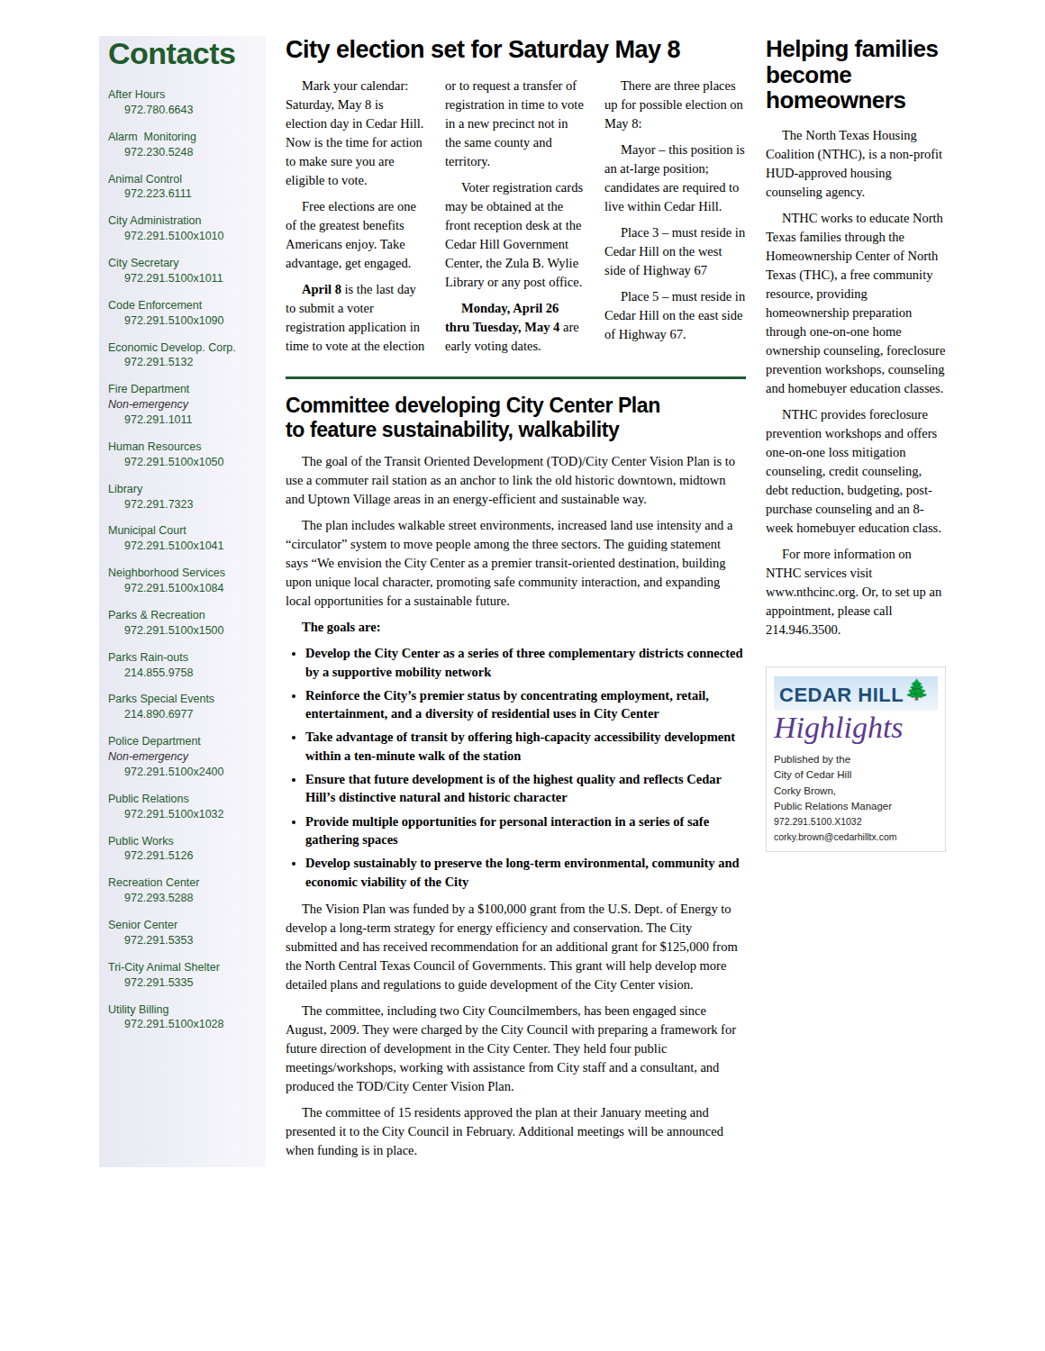Contacts
After Hours 972.780.6643
Alarm Monitoring 972.230.5248
Animal Control 972.223.6111
City Administration 972.291.5100x1010
City Secretary 972.291.5100x1011
Code Enforcement 972.291.5100x1090
Economic Develop. Corp. 972.291.5132
Fire Department Non-emergency 972.291.1011
Human Resources 972.291.5100x1050
Library 972.291.7323
Municipal Court 972.291.5100x1041
Neighborhood Services 972.291.5100x1084
Parks & Recreation 972.291.5100x1500
Parks Rain-outs 214.855.9758
Parks Special Events 214.890.6977
Police Department Non-emergency 972.291.5100x2400
Public Relations 972.291.5100x1032
Public Works 972.291.5126
Recreation Center 972.293.5288
Senior Center 972.291.5353
Tri-City Animal Shelter 972.291.5335
Utility Billing 972.291.5100x1028
City election set for Saturday May 8
Mark your calendar: Saturday, May 8 is election day in Cedar Hill. Now is the time for action to make sure you are eligible to vote.
Free elections are one of the greatest benefits Americans enjoy. Take advantage, get engaged.
April 8 is the last day to submit a voter registration application in time to vote at the election or to request a transfer of registration in time to vote in a new precinct not in the same county and territory.
Voter registration cards may be obtained at the front reception desk at the Cedar Hill Government Center, the Zula B. Wylie Library or any post office.
Monday, April 26 thru Tuesday, May 4 are early voting dates.
There are three places up for possible election on May 8:
Mayor – this position is an at-large position; candidates are required to live within Cedar Hill.
Place 3 – must reside in Cedar Hill on the west side of Highway 67
Place 5 – must reside in Cedar Hill on the east side of Highway 67.
Committee developing City Center Plan
to feature sustainability, walkability
The goal of the Transit Oriented Development (TOD)/City Center Vision Plan is to use a commuter rail station as an anchor to link the old historic downtown, midtown and Uptown Village areas in an energy-efficient and sustainable way.
The plan includes walkable street environments, increased land use intensity and a “circulator” system to move people among the three sectors. The guiding statement says “We envision the City Center as a premier transit-oriented destination, building upon unique local character, promoting safe community interaction, and expanding local opportunities for a sustainable future.
The goals are:
Develop the City Center as a series of three complementary districts connected by a supportive mobility network
Reinforce the City’s premier status by concentrating employment, retail, entertainment, and a diversity of residential uses in City Center
Take advantage of transit by offering high-capacity accessibility development within a ten-minute walk of the station
Ensure that future development is of the highest quality and reflects Cedar Hill’s distinctive natural and historic character
Provide multiple opportunities for personal interaction in a series of safe gathering spaces
Develop sustainably to preserve the long-term environmental, community and economic viability of the City
The Vision Plan was funded by a $100,000 grant from the U.S. Dept. of Energy to develop a long-term strategy for energy efficiency and conservation. The City submitted and has received recommendation for an additional grant for $125,000 from the North Central Texas Council of Governments. This grant will help develop more detailed plans and regulations to guide development of the City Center vision.
The committee, including two City Councilmembers, has been engaged since August, 2009. They were charged by the City Council with preparing a framework for future direction of development in the City Center. They held four public meetings/workshops, working with assistance from City staff and a consultant, and produced the TOD/City Center Vision Plan.
The committee of 15 residents approved the plan at their January meeting and presented it to the City Council in February. Additional meetings will be announced when funding is in place.
Helping families become homeowners
The North Texas Housing Coalition (NTHC), is a non-profit HUD-approved housing counseling agency.
NTHC works to educate North Texas families through the Homeownership Center of North Texas (THC), a free community resource, providing homeownership preparation through one-on-one home ownership counseling, foreclosure prevention workshops, counseling and homebuyer education classes.
NTHC provides foreclosure prevention workshops and offers one-on-one loss mitigation counseling, credit counseling, debt reduction, budgeting, post-purchase counseling and an 8-week homebuyer education class.
For more information on NTHC services visit www.nthcinc.org. Or, to set up an appointment, please call 214.946.3500.
🌲
CEDAR HILL
Highlights
Published by the
City of Cedar Hill
Corky Brown,
Public Relations Manager
972.291.5100.X1032
corky.brown@cedarhilltx.com